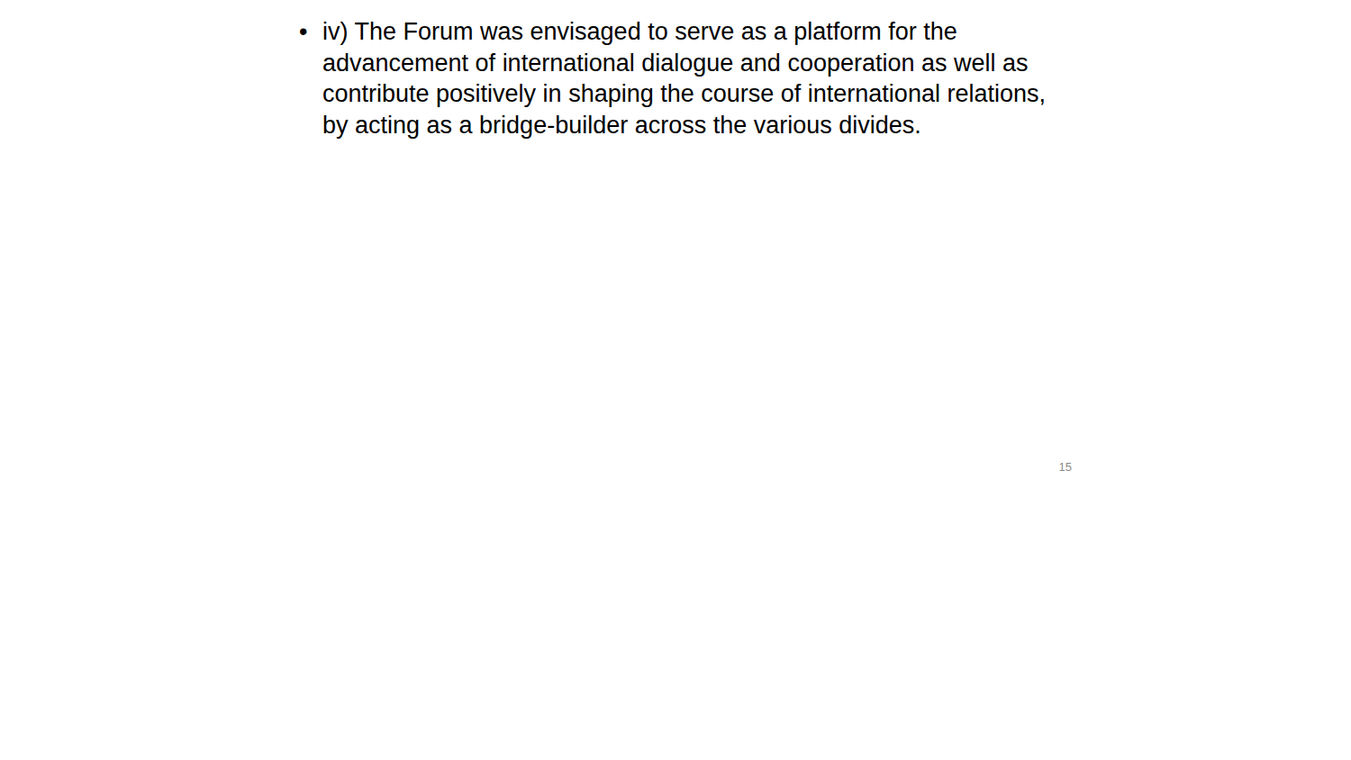iv) The Forum was envisaged to serve as a platform for the advancement of international dialogue and cooperation as well as contribute positively in shaping the course of international relations, by acting as a bridge-builder across the various divides.
15